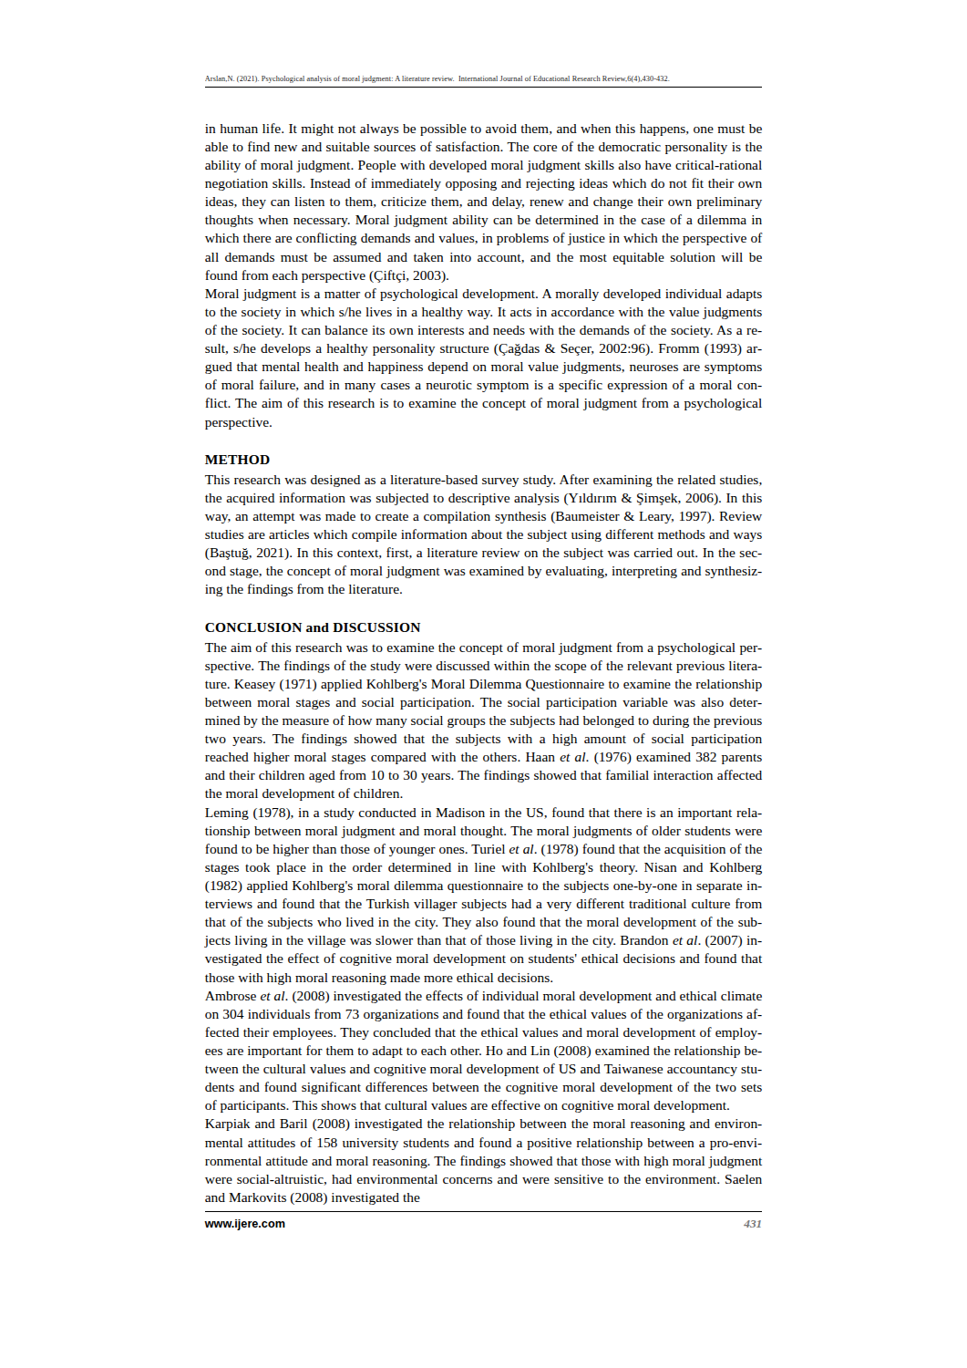Arslan,N. (2021). Psychological analysis of moral judgment: A literature review. International Journal of Educational Research Review,6(4),430-432.
in human life. It might not always be possible to avoid them, and when this happens, one must be able to find new and suitable sources of satisfaction. The core of the democratic personality is the ability of moral judgment. People with developed moral judgment skills also have critical-rational negotiation skills. Instead of immediately opposing and rejecting ideas which do not fit their own ideas, they can listen to them, criticize them, and delay, renew and change their own preliminary thoughts when necessary. Moral judgment ability can be determined in the case of a dilemma in which there are conflicting demands and values, in problems of justice in which the perspective of all demands must be assumed and taken into account, and the most equitable solution will be found from each perspective (Çiftçi, 2003).
Moral judgment is a matter of psychological development. A morally developed individual adapts to the society in which s/he lives in a healthy way. It acts in accordance with the value judgments of the society. It can balance its own interests and needs with the demands of the society. As a result, s/he develops a healthy personality structure (Çağdas & Seçer, 2002:96). Fromm (1993) argued that mental health and happiness depend on moral value judgments, neuroses are symptoms of moral failure, and in many cases a neurotic symptom is a specific expression of a moral conflict. The aim of this research is to examine the concept of moral judgment from a psychological perspective.
METHOD
This research was designed as a literature-based survey study. After examining the related studies, the acquired information was subjected to descriptive analysis (Yıldırım & Şimşek, 2006). In this way, an attempt was made to create a compilation synthesis (Baumeister & Leary, 1997). Review studies are articles which compile information about the subject using different methods and ways (Baştuğ, 2021). In this context, first, a literature review on the subject was carried out. In the second stage, the concept of moral judgment was examined by evaluating, interpreting and synthesizing the findings from the literature.
CONCLUSION and DISCUSSION
The aim of this research was to examine the concept of moral judgment from a psychological perspective. The findings of the study were discussed within the scope of the relevant previous literature. Keasey (1971) applied Kohlberg's Moral Dilemma Questionnaire to examine the relationship between moral stages and social participation. The social participation variable was also determined by the measure of how many social groups the subjects had belonged to during the previous two years. The findings showed that the subjects with a high amount of social participation reached higher moral stages compared with the others. Haan et al. (1976) examined 382 parents and their children aged from 10 to 30 years. The findings showed that familial interaction affected the moral development of children.
Leming (1978), in a study conducted in Madison in the US, found that there is an important relationship between moral judgment and moral thought. The moral judgments of older students were found to be higher than those of younger ones. Turiel et al. (1978) found that the acquisition of the stages took place in the order determined in line with Kohlberg's theory. Nisan and Kohlberg (1982) applied Kohlberg's moral dilemma questionnaire to the subjects one-by-one in separate interviews and found that the Turkish villager subjects had a very different traditional culture from that of the subjects who lived in the city. They also found that the moral development of the subjects living in the village was slower than that of those living in the city. Brandon et al. (2007) investigated the effect of cognitive moral development on students' ethical decisions and found that those with high moral reasoning made more ethical decisions.
Ambrose et al. (2008) investigated the effects of individual moral development and ethical climate on 304 individuals from 73 organizations and found that the ethical values of the organizations affected their employees. They concluded that the ethical values and moral development of employees are important for them to adapt to each other. Ho and Lin (2008) examined the relationship between the cultural values and cognitive moral development of US and Taiwanese accountancy students and found significant differences between the cognitive moral development of the two sets of participants. This shows that cultural values are effective on cognitive moral development.
Karpiak and Baril (2008) investigated the relationship between the moral reasoning and environmental attitudes of 158 university students and found a positive relationship between a pro-environmental attitude and moral reasoning. The findings showed that those with high moral judgment were social-altruistic, had environmental concerns and were sensitive to the environment. Saelen and Markovits (2008) investigated the
www.ijere.com 431